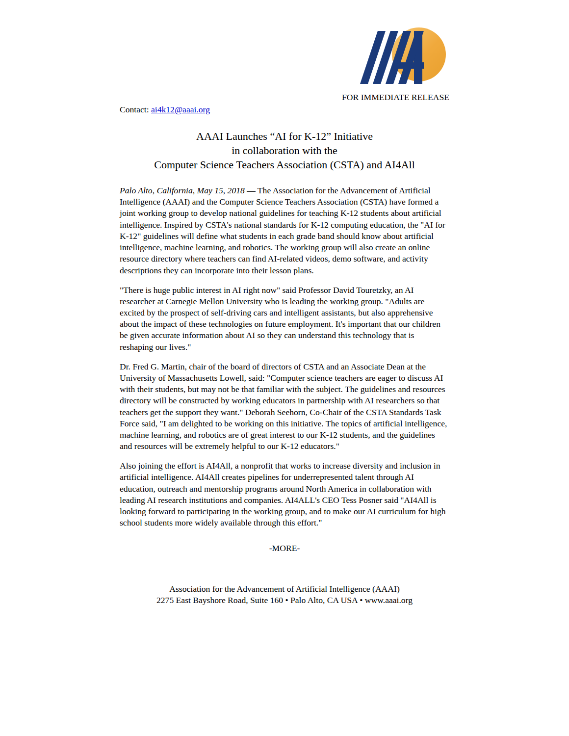FOR IMMEDIATE RELEASE
Contact: ai4k12@aaai.org
AAAI Launches “AI for K-12” Initiative
in collaboration with the
Computer Science Teachers Association (CSTA) and AI4All
Palo Alto, California, May 15, 2018 — The Association for the Advancement of Artificial Intelligence (AAAI) and the Computer Science Teachers Association (CSTA) have formed a joint working group to develop national guidelines for teaching K-12 students about artificial intelligence. Inspired by CSTA's national standards for K-12 computing education, the "AI for K-12" guidelines will define what students in each grade band should know about artificial intelligence, machine learning, and robotics. The working group will also create an online resource directory where teachers can find AI-related videos, demo software, and activity descriptions they can incorporate into their lesson plans.
"There is huge public interest in AI right now" said Professor David Touretzky, an AI researcher at Carnegie Mellon University who is leading the working group. "Adults are excited by the prospect of self-driving cars and intelligent assistants, but also apprehensive about the impact of these technologies on future employment. It's important that our children be given accurate information about AI so they can understand this technology that is reshaping our lives."
Dr. Fred G. Martin, chair of the board of directors of CSTA and an Associate Dean at the University of Massachusetts Lowell, said: "Computer science teachers are eager to discuss AI with their students, but may not be that familiar with the subject. The guidelines and resources directory will be constructed by working educators in partnership with AI researchers so that teachers get the support they want." Deborah Seehorn, Co-Chair of the CSTA Standards Task Force said, "I am delighted to be working on this initiative. The topics of artificial intelligence, machine learning, and robotics are of great interest to our K-12 students, and the guidelines and resources will be extremely helpful to our K-12 educators."
Also joining the effort is AI4All, a nonprofit that works to increase diversity and inclusion in artificial intelligence. AI4All creates pipelines for underrepresented talent through AI education, outreach and mentorship programs around North America in collaboration with leading AI research institutions and companies. AI4ALL's CEO Tess Posner said "AI4All is looking forward to participating in the working group, and to make our AI curriculum for high school students more widely available through this effort."
-MORE-
Association for the Advancement of Artificial Intelligence (AAAI)
2275 East Bayshore Road, Suite 160 • Palo Alto, CA USA • www.aaai.org